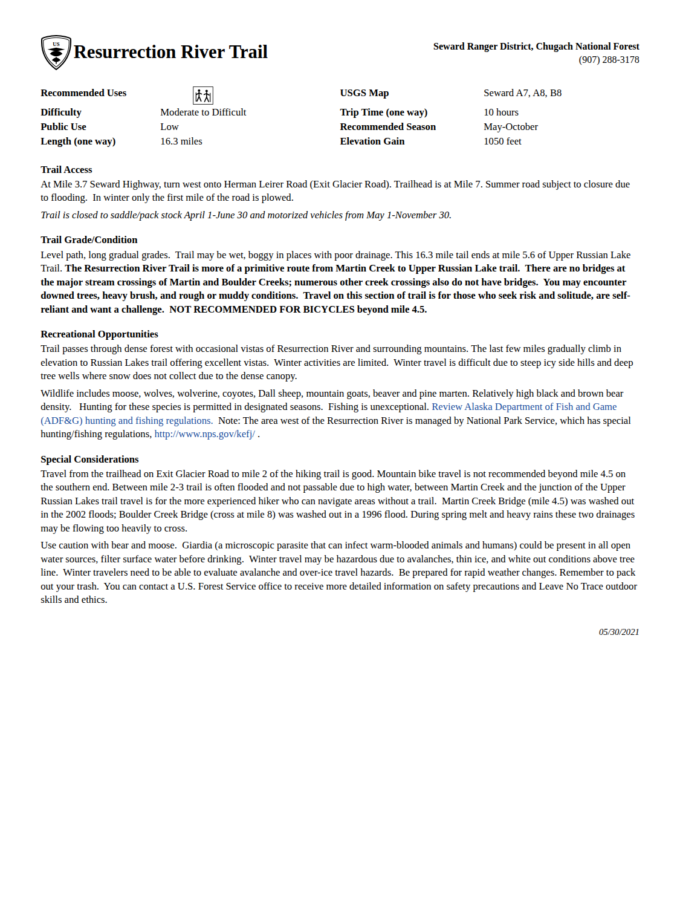US
Resurrection River Trail
Seward Ranger District, Chugach National Forest
(907) 288-3178
| Recommended Uses | | USGS Map | Seward A7, A8, B8 |
| Difficulty | Moderate to Difficult | Trip Time (one way) | 10 hours |
| Public Use | Low | Recommended Season | May-October |
| Length (one way) | 16.3 miles | Elevation Gain | 1050 feet |
Trail Access
At Mile 3.7 Seward Highway, turn west onto Herman Leirer Road (Exit Glacier Road). Trailhead is at Mile 7. Summer road subject to closure due to flooding. In winter only the first mile of the road is plowed.
Trail is closed to saddle/pack stock April 1-June 30 and motorized vehicles from May 1-November 30.
Trail Grade/Condition
Level path, long gradual grades. Trail may be wet, boggy in places with poor drainage. This 16.3 mile tail ends at mile 5.6 of Upper Russian Lake Trail. The Resurrection River Trail is more of a primitive route from Martin Creek to Upper Russian Lake trail. There are no bridges at the major stream crossings of Martin and Boulder Creeks; numerous other creek crossings also do not have bridges. You may encounter downed trees, heavy brush, and rough or muddy conditions. Travel on this section of trail is for those who seek risk and solitude, are self-reliant and want a challenge. NOT RECOMMENDED FOR BICYCLES beyond mile 4.5.
Recreational Opportunities
Trail passes through dense forest with occasional vistas of Resurrection River and surrounding mountains. The last few miles gradually climb in elevation to Russian Lakes trail offering excellent vistas. Winter activities are limited. Winter travel is difficult due to steep icy side hills and deep tree wells where snow does not collect due to the dense canopy.
Wildlife includes moose, wolves, wolverine, coyotes, Dall sheep, mountain goats, beaver and pine marten. Relatively high black and brown bear density. Hunting for these species is permitted in designated seasons. Fishing is unexceptional. Review Alaska Department of Fish and Game (ADF&G) hunting and fishing regulations. Note: The area west of the Resurrection River is managed by National Park Service, which has special hunting/fishing regulations, http://www.nps.gov/kefj/ .
Special Considerations
Travel from the trailhead on Exit Glacier Road to mile 2 of the hiking trail is good. Mountain bike travel is not recommended beyond mile 4.5 on the southern end. Between mile 2-3 trail is often flooded and not passable due to high water, between Martin Creek and the junction of the Upper Russian Lakes trail travel is for the more experienced hiker who can navigate areas without a trail. Martin Creek Bridge (mile 4.5) was washed out in the 2002 floods; Boulder Creek Bridge (cross at mile 8) was washed out in a 1996 flood. During spring melt and heavy rains these two drainages may be flowing too heavily to cross.
Use caution with bear and moose. Giardia (a microscopic parasite that can infect warm-blooded animals and humans) could be present in all open water sources, filter surface water before drinking. Winter travel may be hazardous due to avalanches, thin ice, and white out conditions above tree line. Winter travelers need to be able to evaluate avalanche and over-ice travel hazards. Be prepared for rapid weather changes. Remember to pack out your trash. You can contact a U.S. Forest Service office to receive more detailed information on safety precautions and Leave No Trace outdoor skills and ethics.
05/30/2021